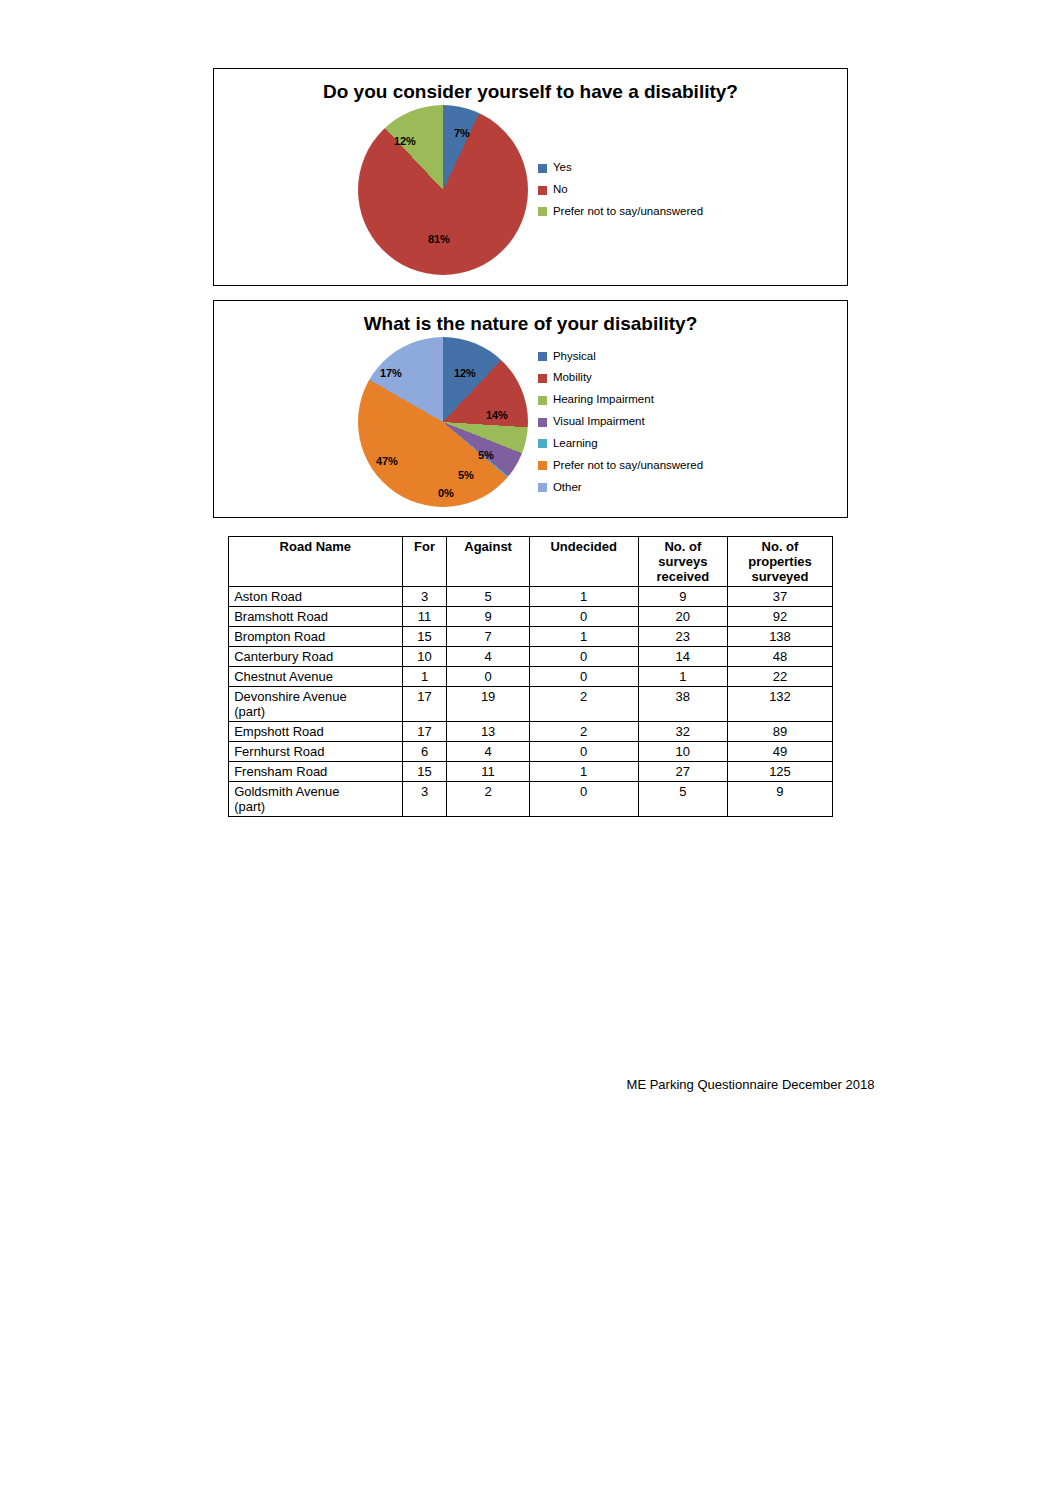Do you consider yourself to have a disability?
7% 12% 81%
Yes
No
Prefer not to say/unanswered
What is the nature of your disability?
12% 14% 5% 5% 0% 47% 17%
Physical
Mobility
Hearing Impairment
Visual Impairment
Learning
Prefer not to say/unanswered
Other
| Road Name | For | Against | Undecided | No. of surveys received | No. of properties surveyed |
| --- | --- | --- | --- | --- | --- |
| Aston Road | 3 | 5 | 1 | 9 | 37 |
| Bramshott Road | 11 | 9 | 0 | 20 | 92 |
| Brompton Road | 15 | 7 | 1 | 23 | 138 |
| Canterbury Road | 10 | 4 | 0 | 14 | 48 |
| Chestnut Avenue | 1 | 0 | 0 | 1 | 22 |
| Devonshire Avenue (part) | 17 | 19 | 2 | 38 | 132 |
| Empshott Road | 17 | 13 | 2 | 32 | 89 |
| Fernhurst Road | 6 | 4 | 0 | 10 | 49 |
| Frensham Road | 15 | 11 | 1 | 27 | 125 |
| Goldsmith Avenue (part) | 3 | 2 | 0 | 5 | 9 |
ME Parking Questionnaire December 2018